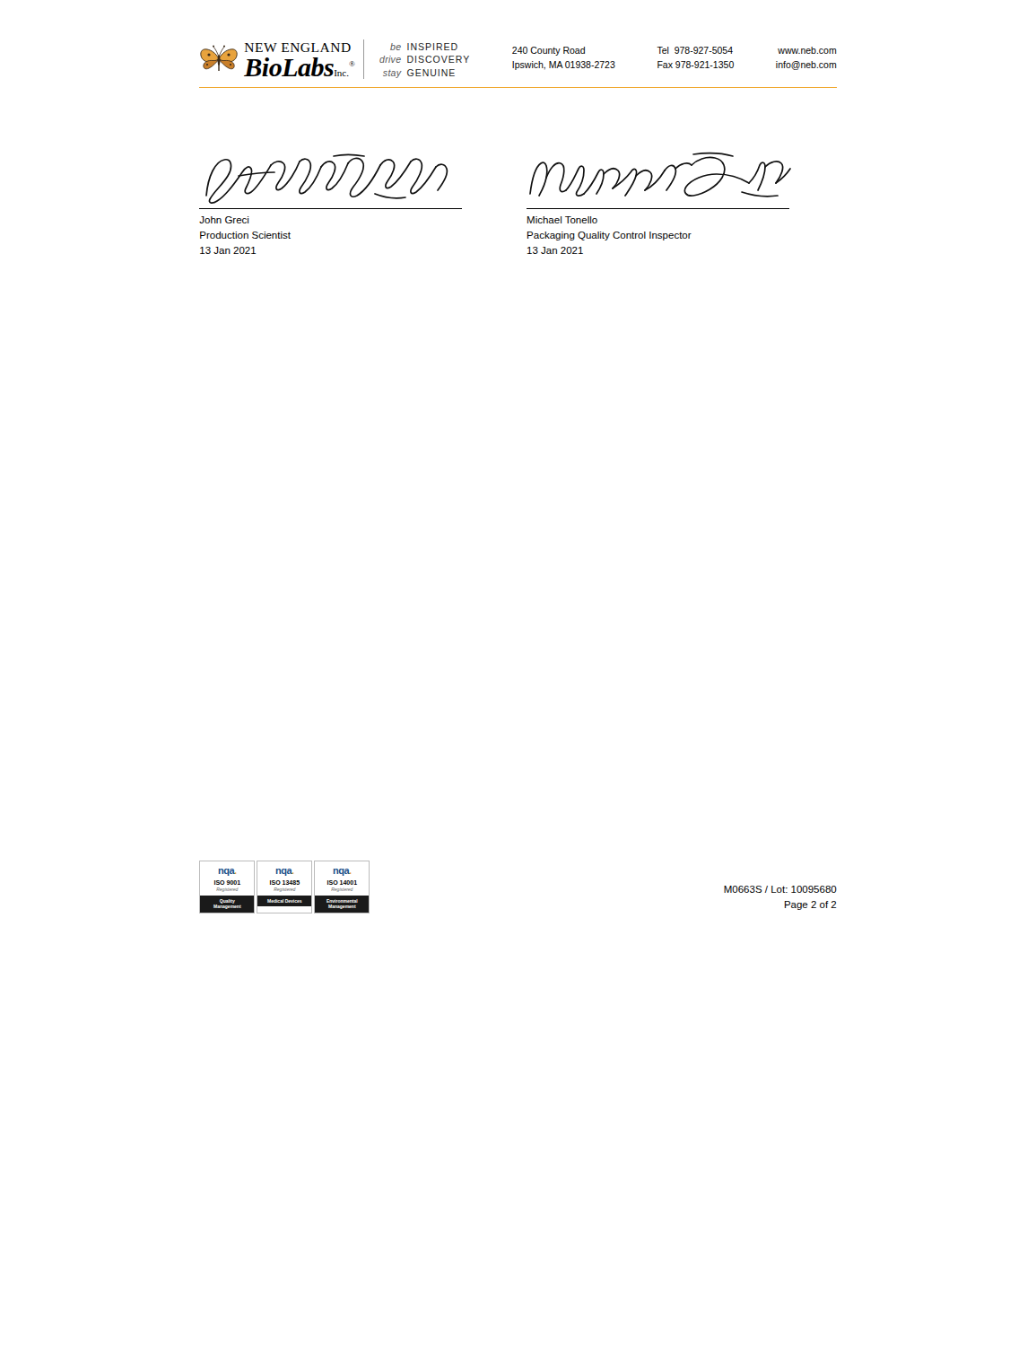NEW ENGLAND
BioLabsInc.®
be INSPIRED
drive DISCOVERY
stay GENUINE
240 County Road
Ipswich, MA 01938-2723
Tel 978-927-5054
Fax 978-921-1350
www.neb.com
info@neb.com
John Greci
Production Scientist
13 Jan 2021
Michael Tonello
Packaging Quality Control Inspector
13 Jan 2021
nqa.
ISO 9001
Registered
Quality
Management
nqa.
ISO 13485
Registered
Medical Devices
nqa.
ISO 14001
Registered
Environmental
Management
M0663S / Lot: 10095680
Page 2 of 2